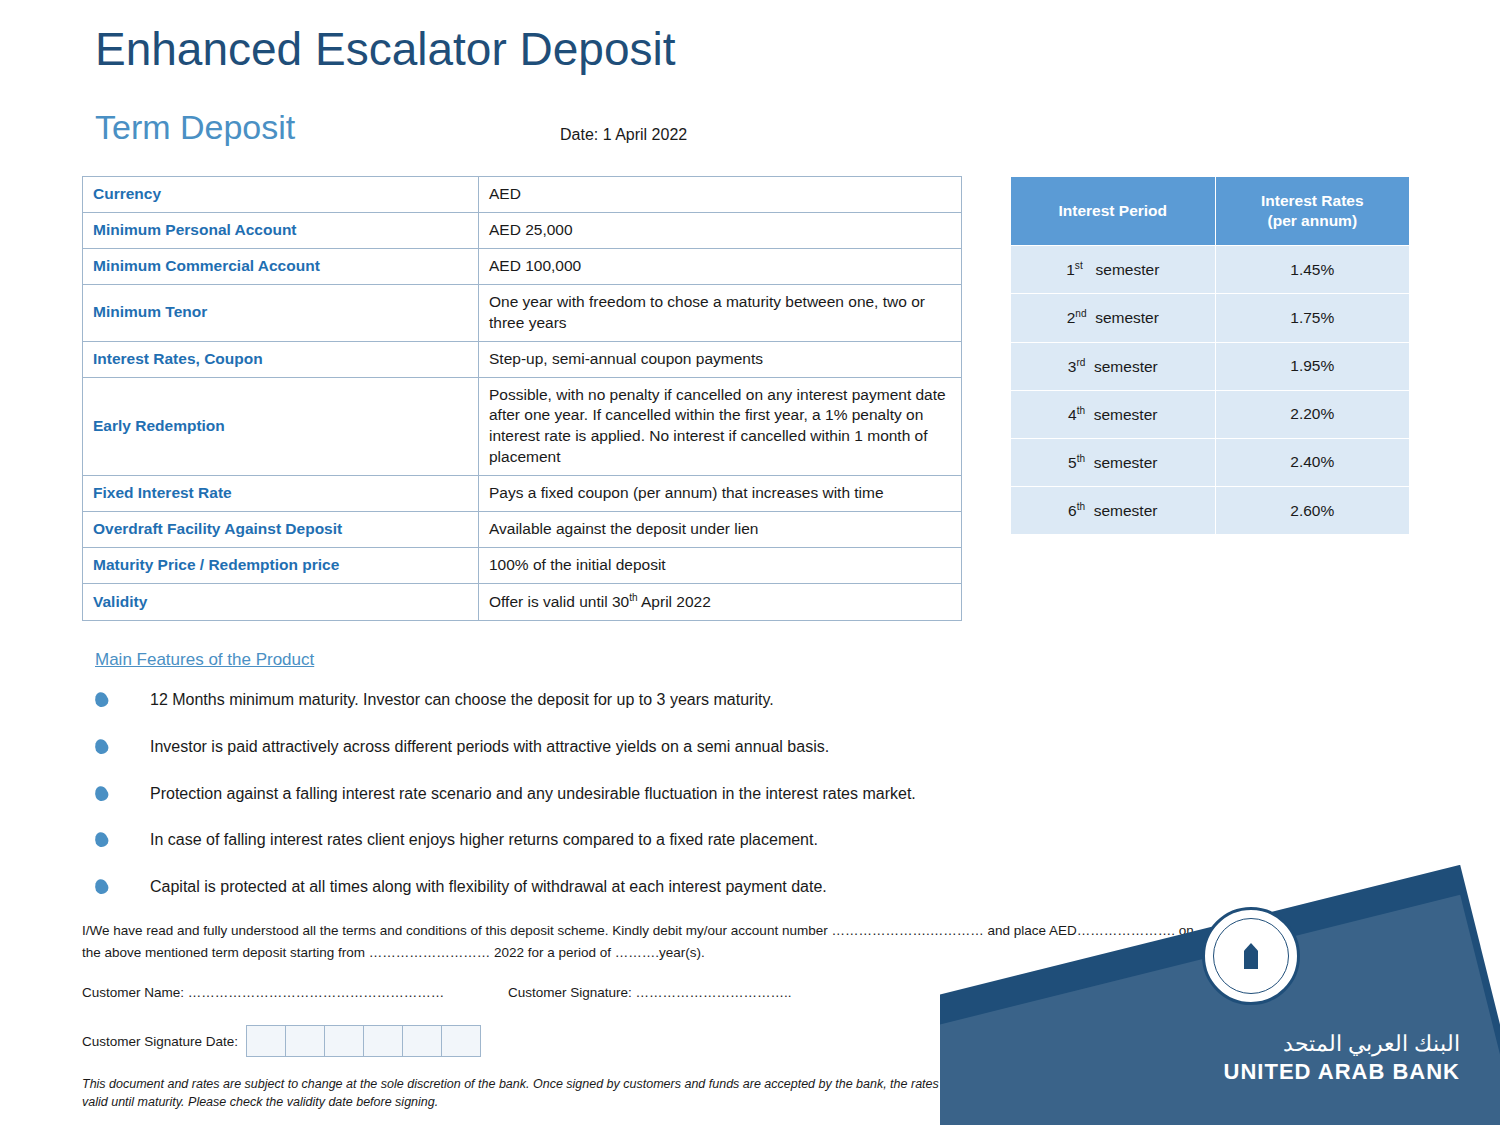Enhanced Escalator Deposit
Term Deposit
Date: 1 April 2022
| Currency | AED |
| Minimum Personal Account | AED 25,000 |
| Minimum Commercial Account | AED 100,000 |
| Minimum Tenor | One year with freedom to chose a maturity between one, two or three years |
| Interest Rates, Coupon | Step-up, semi-annual coupon payments |
| Early Redemption | Possible, with no penalty if cancelled on any interest payment date after one year. If cancelled within the first year, a 1% penalty on interest rate is applied. No interest if cancelled within 1 month of placement |
| Fixed Interest Rate | Pays a fixed coupon (per annum) that increases with time |
| Overdraft Facility Against Deposit | Available against the deposit under lien |
| Maturity Price / Redemption price | 100% of the initial deposit |
| Validity | Offer is valid until 30 th April 2022 |
| Interest Period | Interest Rates (per annum) |
| --- | --- |
| 1 st semester | 1.45% |
| 2 nd semester | 1.75% |
| 3 rd semester | 1.95% |
| 4 th semester | 2.20% |
| 5 th semester | 2.40% |
| 6 th semester | 2.60% |
Main Features of the Product
12 Months minimum maturity. Investor can choose the deposit for up to 3 years maturity.
Investor is paid attractively across different periods with attractive yields on a semi annual basis.
Protection against a falling interest rate scenario and any undesirable fluctuation in the interest rates market.
In case of falling interest rates client enjoys higher returns compared to a fixed rate placement.
Capital is protected at all times along with flexibility of withdrawal at each interest payment date.
I/We have read and fully understood all the terms and conditions of this deposit scheme. Kindly debit my/our account number ………………….………… and place AED…………………. on the above mentioned term deposit starting from ……………………… 2022 for a period of ……….year(s).
Customer Name: ………………………………………………… Customer Signature: ……………………………..
Customer Signature Date:
This document and rates are subject to change at the sole discretion of the bank. Once signed by customers and funds are accepted by the bank, the rates remain valid until maturity. Please check the validity date before signing.
البنك العربي المتحد
UNITED ARAB BANK